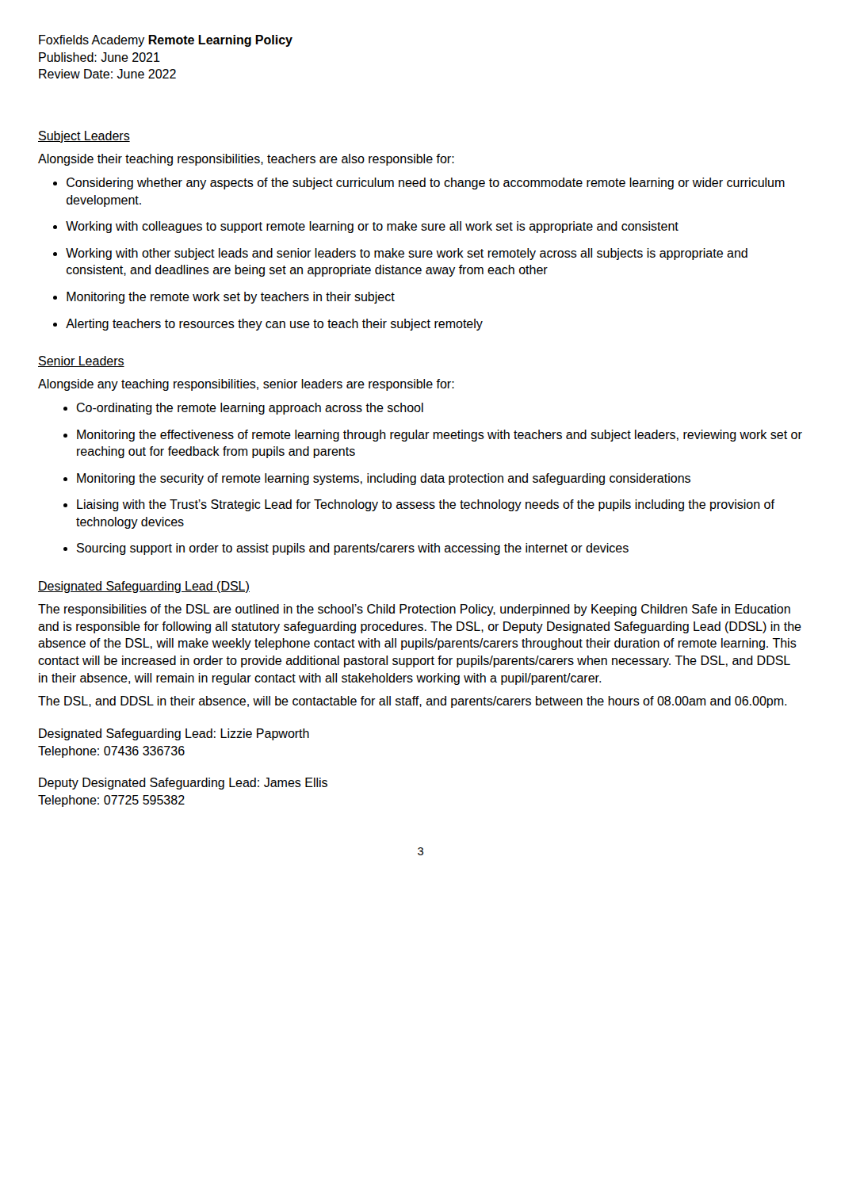Foxfields Academy Remote Learning Policy
Published: June 2021
Review Date: June 2022
Subject Leaders
Alongside their teaching responsibilities, teachers are also responsible for:
Considering whether any aspects of the subject curriculum need to change to accommodate remote learning or wider curriculum development.
Working with colleagues to support remote learning or to make sure all work set is appropriate and consistent
Working with other subject leads and senior leaders to make sure work set remotely across all subjects is appropriate and consistent, and deadlines are being set an appropriate distance away from each other
Monitoring the remote work set by teachers in their subject
Alerting teachers to resources they can use to teach their subject remotely
Senior Leaders
Alongside any teaching responsibilities, senior leaders are responsible for:
Co-ordinating the remote learning approach across the school
Monitoring the effectiveness of remote learning through regular meetings with teachers and subject leaders, reviewing work set or reaching out for feedback from pupils and parents
Monitoring the security of remote learning systems, including data protection and safeguarding considerations
Liaising with the Trust’s Strategic Lead for Technology to assess the technology needs of the pupils including the provision of technology devices
Sourcing support in order to assist pupils and parents/carers with accessing the internet or devices
Designated Safeguarding Lead (DSL)
The responsibilities of the DSL are outlined in the school’s Child Protection Policy, underpinned by Keeping Children Safe in Education and is responsible for following all statutory safeguarding procedures. The DSL, or Deputy Designated Safeguarding Lead (DDSL) in the absence of the DSL, will make weekly telephone contact with all pupils/parents/carers throughout their duration of remote learning. This contact will be increased in order to provide additional pastoral support for pupils/parents/carers when necessary. The DSL, and DDSL in their absence, will remain in regular contact with all stakeholders working with a pupil/parent/carer.
The DSL, and DDSL in their absence, will be contactable for all staff, and parents/carers between the hours of 08.00am and 06.00pm.
Designated Safeguarding Lead: Lizzie Papworth
Telephone: 07436 336736
Deputy Designated Safeguarding Lead: James Ellis
Telephone: 07725 595382
3